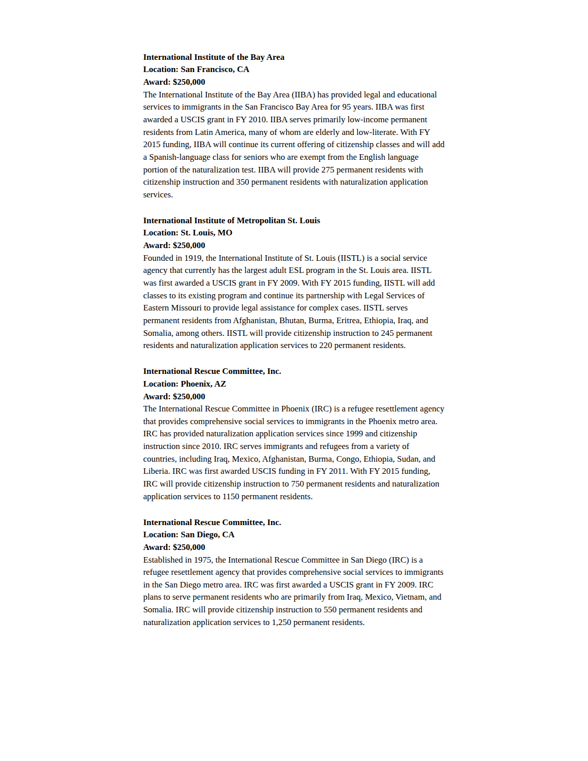International Institute of the Bay Area
Location: San Francisco, CA
Award: $250,000
The International Institute of the Bay Area (IIBA) has provided legal and educational services to immigrants in the San Francisco Bay Area for 95 years. IIBA was first awarded a USCIS grant in FY 2010. IIBA serves primarily low-income permanent residents from Latin America, many of whom are elderly and low-literate. With FY 2015 funding, IIBA will continue its current offering of citizenship classes and will add a Spanish-language class for seniors who are exempt from the English language portion of the naturalization test. IIBA will provide 275 permanent residents with citizenship instruction and 350 permanent residents with naturalization application services.
International Institute of Metropolitan St. Louis
Location: St. Louis, MO
Award: $250,000
Founded in 1919, the International Institute of St. Louis (IISTL) is a social service agency that currently has the largest adult ESL program in the St. Louis area. IISTL was first awarded a USCIS grant in FY 2009. With FY 2015 funding, IISTL will add classes to its existing program and continue its partnership with Legal Services of Eastern Missouri to provide legal assistance for complex cases. IISTL serves permanent residents from Afghanistan, Bhutan, Burma, Eritrea, Ethiopia, Iraq, and Somalia, among others. IISTL will provide citizenship instruction to 245 permanent residents and naturalization application services to 220 permanent residents.
International Rescue Committee, Inc.
Location: Phoenix, AZ
Award: $250,000
The International Rescue Committee in Phoenix (IRC) is a refugee resettlement agency that provides comprehensive social services to immigrants in the Phoenix metro area. IRC has provided naturalization application services since 1999 and citizenship instruction since 2010. IRC serves immigrants and refugees from a variety of countries, including Iraq, Mexico, Afghanistan, Burma, Congo, Ethiopia, Sudan, and Liberia. IRC was first awarded USCIS funding in FY 2011. With FY 2015 funding, IRC will provide citizenship instruction to 750 permanent residents and naturalization application services to 1150 permanent residents.
International Rescue Committee, Inc.
Location: San Diego, CA
Award: $250,000
Established in 1975, the International Rescue Committee in San Diego (IRC) is a refugee resettlement agency that provides comprehensive social services to immigrants in the San Diego metro area. IRC was first awarded a USCIS grant in FY 2009. IRC plans to serve permanent residents who are primarily from Iraq, Mexico, Vietnam, and Somalia. IRC will provide citizenship instruction to 550 permanent residents and naturalization application services to 1,250 permanent residents.